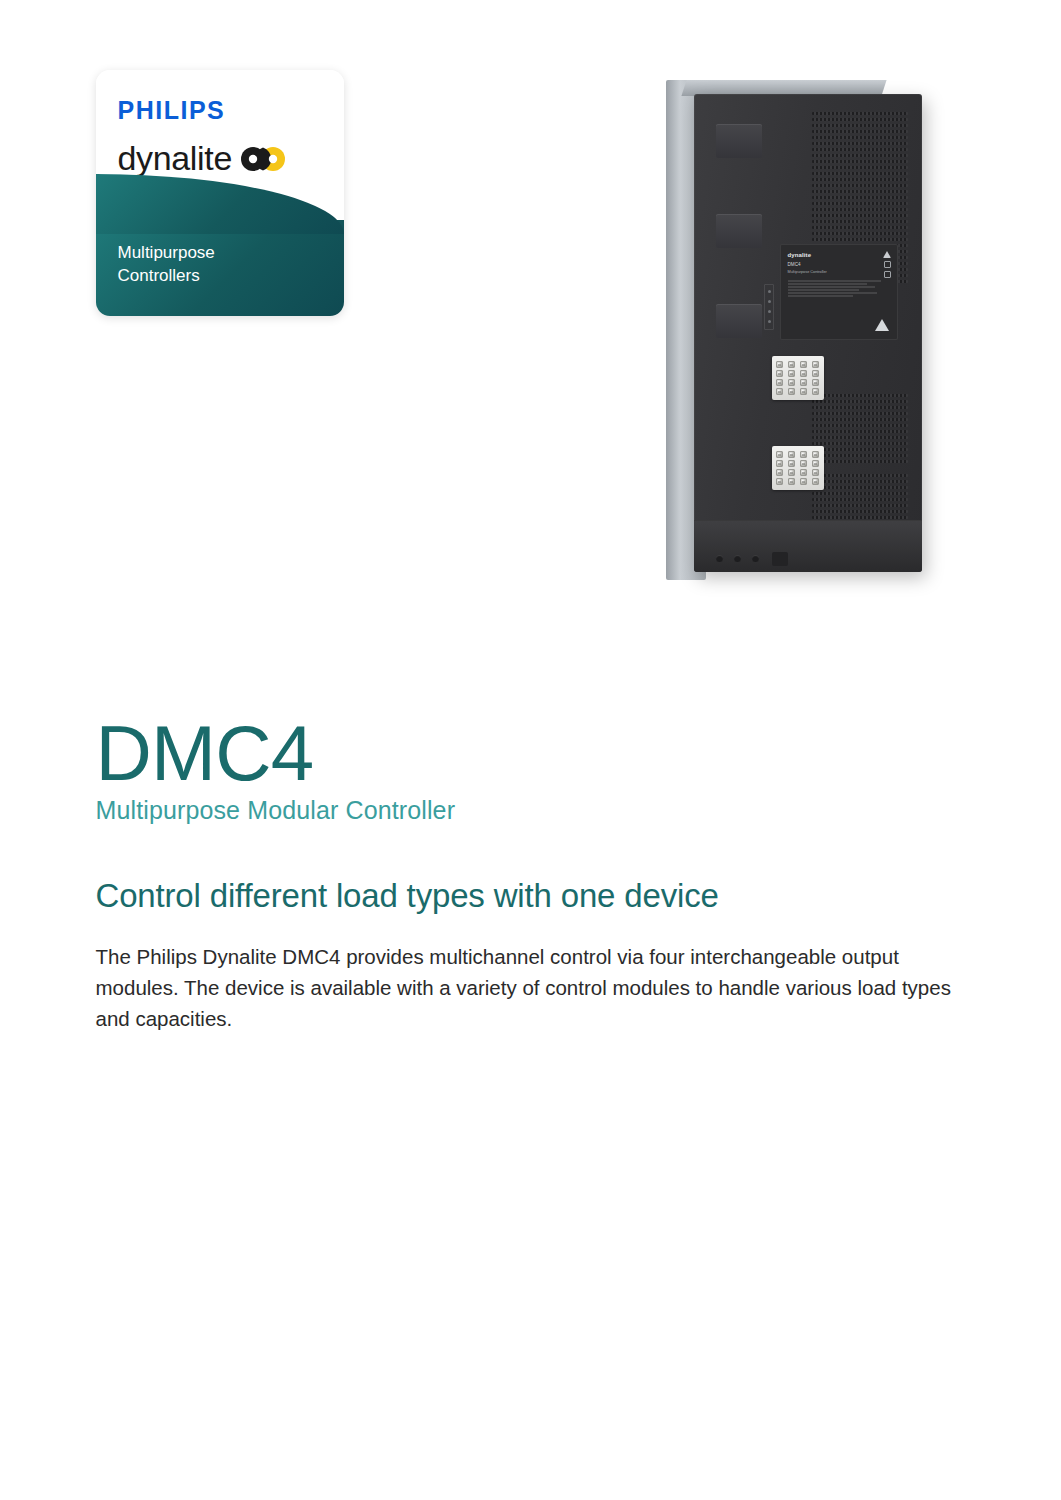PHILIPS
dynalite
Multipurpose
Controllers
dynalite
DMC4
Multipurpose Controller
DMC4
Multipurpose Modular Controller
Control different load types with one device
The Philips Dynalite DMC4 provides multichannel control via four interchangeable output modules. The device is available with a variety of control modules to handle various load types and capacities.